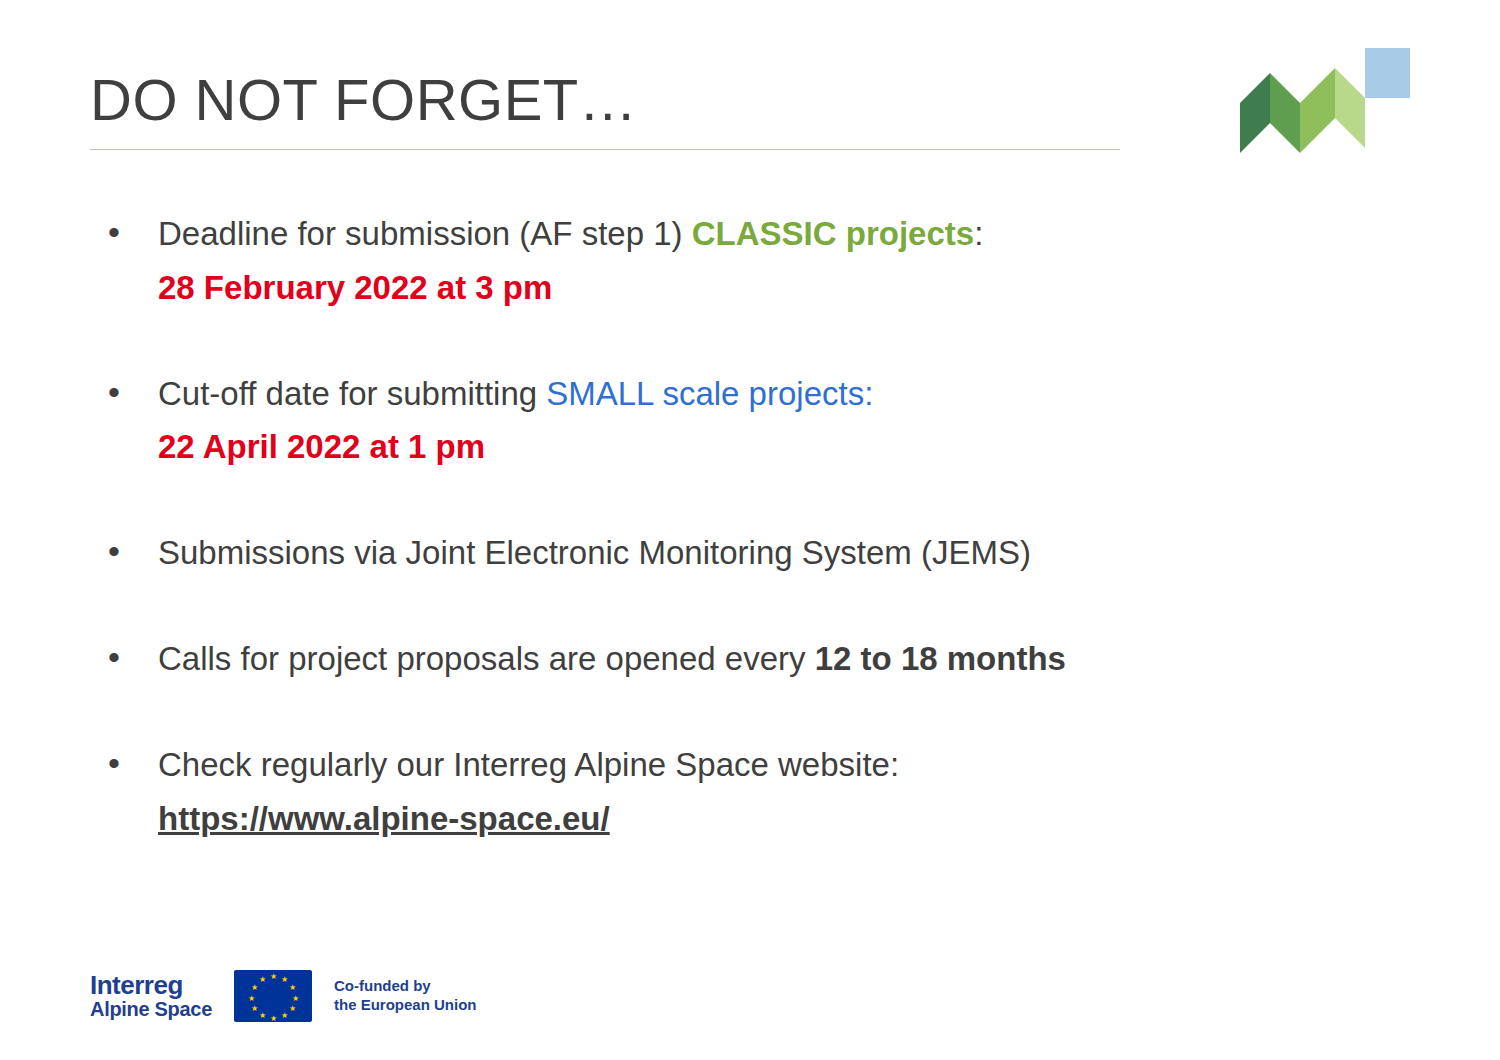DO NOT FORGET…
Deadline for submission (AF step 1) CLASSIC projects: 28 February 2022 at 3 pm
Cut-off date for submitting SMALL scale projects: 22 April 2022 at 1 pm
Submissions via Joint Electronic Monitoring System (JEMS)
Calls for project proposals are opened every 12 to 18 months
Check regularly our Interreg Alpine Space website: https://www.alpine-space.eu/
Interreg
Alpine Space
★ ★ ★ ★ ★ ★ ★ ★ ★ ★ ★ ★
Co-funded by
the European Union